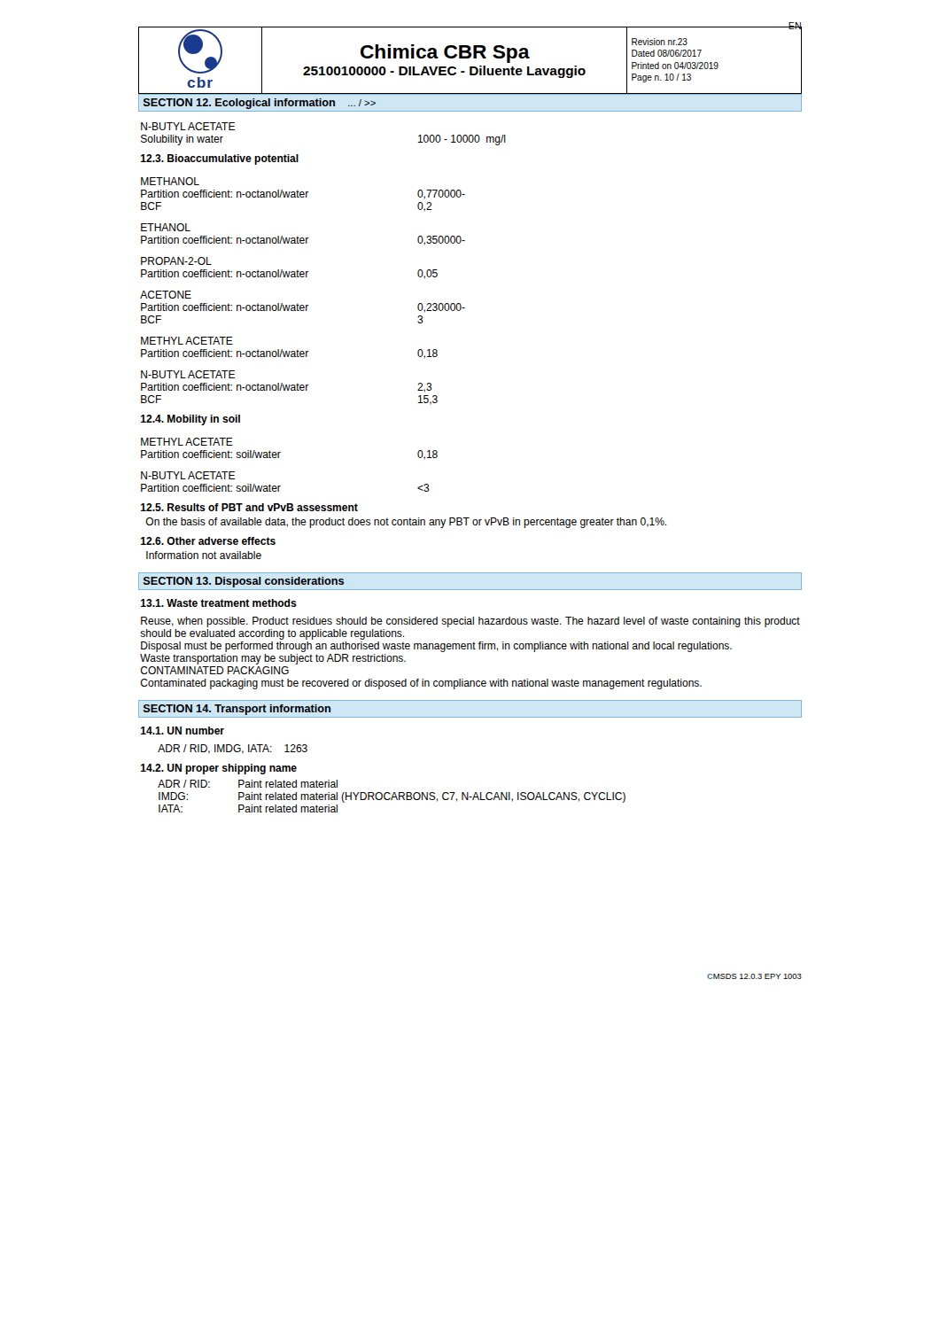EN
| cbr | Chimica CBR Spa 25100100000 - DILAVEC - Diluente Lavaggio | Revision nr.23 Dated 08/06/2017 Printed on 04/03/2019 Page n. 10 / 13 |
SECTION 12. Ecological information ... / >>
| N-BUTYL ACETATE Solubility in water | 1000 - 10000 mg/l |
12.3. Bioaccumulative potential
| METHANOL Partition coefficient: n-octanol/water BCF | 0,770000- 0,2 |
| ETHANOL Partition coefficient: n-octanol/water | 0,350000- |
| PROPAN-2-OL Partition coefficient: n-octanol/water | 0,05 |
| ACETONE Partition coefficient: n-octanol/water BCF | 0,230000- 3 |
| METHYL ACETATE Partition coefficient: n-octanol/water | 0,18 |
| N-BUTYL ACETATE Partition coefficient: n-octanol/water BCF | 2,3 15,3 |
12.4. Mobility in soil
| METHYL ACETATE Partition coefficient: soil/water | 0,18 |
| N-BUTYL ACETATE Partition coefficient: soil/water | <3 |
12.5. Results of PBT and vPvB assessment
On the basis of available data, the product does not contain any PBT or vPvB in percentage greater than 0,1%.
12.6. Other adverse effects
Information not available
SECTION 13. Disposal considerations
13.1. Waste treatment methods
Reuse, when possible. Product residues should be considered special hazardous waste. The hazard level of waste containing this product should be evaluated according to applicable regulations.
Disposal must be performed through an authorised waste management firm, in compliance with national and local regulations.
Waste transportation may be subject to ADR restrictions.
CONTAMINATED PACKAGING
Contaminated packaging must be recovered or disposed of in compliance with national waste management regulations.
SECTION 14. Transport information
14.1. UN number
ADR / RID, IMDG, IATA: 1263
14.2. UN proper shipping name
| ADR / RID: | Paint related material |
| IMDG: | Paint related material (HYDROCARBONS, C7, N-ALCANI, ISOALCANS, CYCLIC) |
| IATA: | Paint related material |
CMSDS 12.0.3 EPY 1003